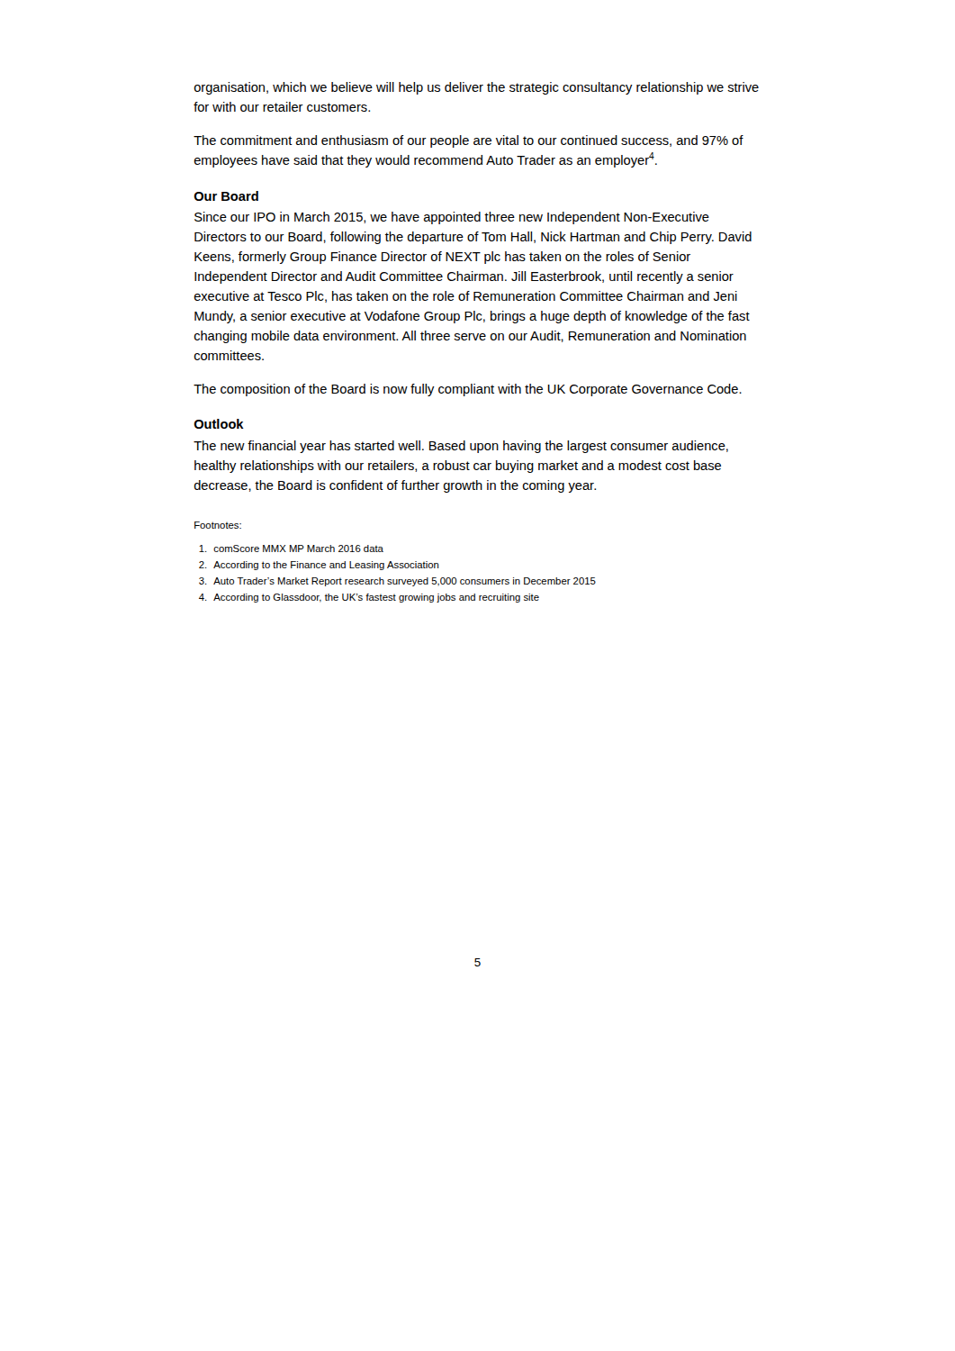organisation, which we believe will help us deliver the strategic consultancy relationship we strive for with our retailer customers.
The commitment and enthusiasm of our people are vital to our continued success, and 97% of employees have said that they would recommend Auto Trader as an employer4.
Our Board
Since our IPO in March 2015, we have appointed three new Independent Non-Executive Directors to our Board, following the departure of Tom Hall, Nick Hartman and Chip Perry. David Keens, formerly Group Finance Director of NEXT plc has taken on the roles of Senior Independent Director and Audit Committee Chairman. Jill Easterbrook, until recently a senior executive at Tesco Plc, has taken on the role of Remuneration Committee Chairman and Jeni Mundy, a senior executive at Vodafone Group Plc, brings a huge depth of knowledge of the fast changing mobile data environment. All three serve on our Audit, Remuneration and Nomination committees.
The composition of the Board is now fully compliant with the UK Corporate Governance Code.
Outlook
The new financial year has started well. Based upon having the largest consumer audience, healthy relationships with our retailers, a robust car buying market and a modest cost base decrease, the Board is confident of further growth in the coming year.
Footnotes:
comScore MMX MP March 2016 data
According to the Finance and Leasing Association
Auto Trader’s Market Report research surveyed 5,000 consumers in December 2015
According to Glassdoor, the UK’s fastest growing jobs and recruiting site
5